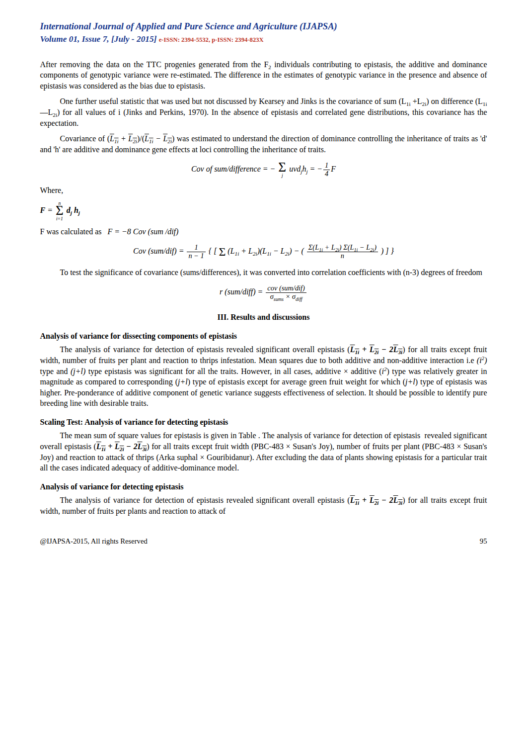International Journal of Applied and Pure Science and Agriculture (IJAPSA)
Volume 01, Issue 7, [July - 2015] e-ISSN: 2394-5532, p-ISSN: 2394-823X
After removing the data on the TTC progenies generated from the F2 individuals contributing to epistasis, the additive and dominance components of genotypic variance were re-estimated. The difference in the estimates of genotypic variance in the presence and absence of epistasis was considered as the bias due to epistasis.
One further useful statistic that was used but not discussed by Kearsey and Jinks is the covariance of sum (L1i +L2i) on difference (L1i —L2i) for all values of i (Jinks and Perkins, 1970). In the absence of epistasis and correlated gene distributions, this covariance has the expectation.
Covariance of (L1i + L2i)/(L1i − L2i) was estimated to understand the direction of dominance controlling the inheritance of traits as 'd' and 'h' are additive and dominance gene effects at loci controlling the inheritance of traits.
Cov of sum/difference = − Σj uvdjhj = −14 F
Where,
F = nΣi=1 dj hj
F was calculated as F = −8 Cov (sum /dif)
Cov (sum/dif) = 1 n − 1 { [ Σ (L1i + L2i)(L1i − L2i) − ( Σ(L1i + L2i) Σ(L1i − L2i) n ) ] }
To test the significance of covariance (sums/differences), it was converted into correlation coefficients with (n-3) degrees of freedom
r (sum/diff) = cov (sum/dif) σsums × σdiff
III. Results and discussions
Analysis of variance for dissecting components of epistasis
The analysis of variance for detection of epistasis revealed significant overall epistasis (L1i + L2i − 2L3i) for all traits except fruit width, number of fruits per plant and reaction to thrips infestation. Mean squares due to both additive and non-additive interaction i.e (i2) type and (j+l) type epistasis was significant for all the traits. However, in all cases, additive × additive (i2) type was relatively greater in magnitude as compared to corresponding (j+l) type of epistasis except for average green fruit weight for which (j+l) type of epistasis was higher. Pre-ponderance of additive component of genetic variance suggests effectiveness of selection. It should be possible to identify pure breeding line with desirable traits.
Scaling Test: Analysis of variance for detecting epistasis
The mean sum of square values for epistasis is given in Table . The analysis of variance for detection of epistasis revealed significant overall epistasis (L1i + L2i − 2L3i) for all traits except fruit width (PBC-483 × Susan's Joy), number of fruits per plant (PBC-483 × Susan's Joy) and reaction to attack of thrips (Arka suphal × Gouribidanur). After excluding the data of plants showing epistasis for a particular trait all the cases indicated adequacy of additive-dominance model.
Analysis of variance for detecting epistasis
The analysis of variance for detection of epistasis revealed significant overall epistasis (L1i + L2i − 2L3i) for all traits except fruit width, number of fruits per plants and reaction to attack of
@IJAPSA-2015, All rights Reserved 95